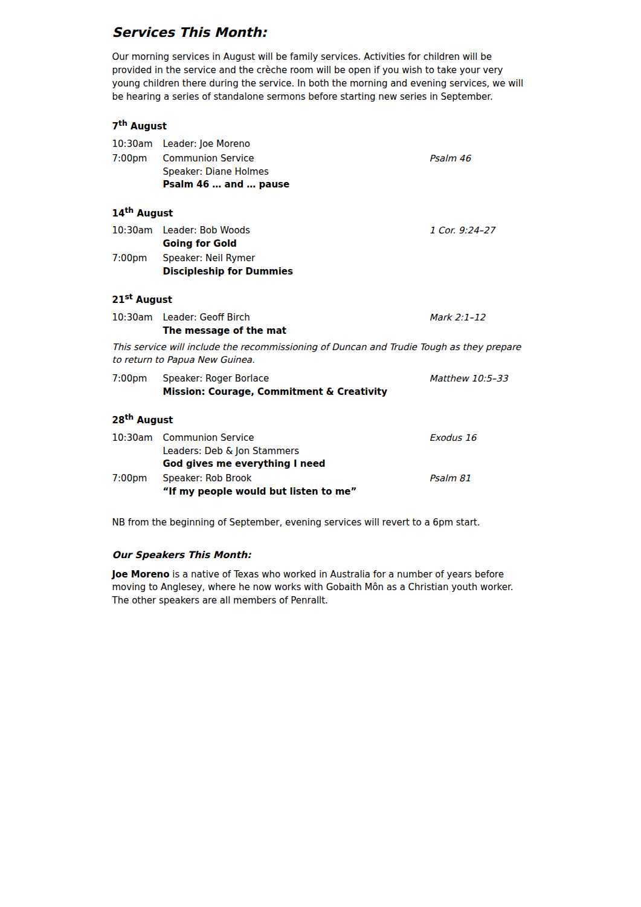Services This Month:
Our morning services in August will be family services. Activities for children will be provided in the service and the crèche room will be open if you wish to take your very young children there during the service. In both the morning and evening services, we will be hearing a series of standalone sermons before starting new series in September.
7th August
| 10:30am | Leader: Joe Moreno | |
| 7:00pm | Communion Service Speaker: Diane Holmes Psalm 46 … and … pause | Psalm 46 |
14th August
| 10:30am | Leader: Bob Woods Going for Gold | 1 Cor. 9:24–27 |
| 7:00pm | Speaker: Neil Rymer Discipleship for Dummies | |
21st August
| 10:30am | Leader: Geoff Birch The message of the mat | Mark 2:1–12 |
This service will include the recommissioning of Duncan and Trudie Tough as they prepare to return to Papua New Guinea.
| 7:00pm | Speaker: Roger Borlace Mission: Courage, Commitment & Creativity | Matthew 10:5–33 |
28th August
| 10:30am | Communion Service Leaders: Deb & Jon Stammers God gives me everything I need | Exodus 16 |
| 7:00pm | Speaker: Rob Brook “If my people would but listen to me” | Psalm 81 |
NB from the beginning of September, evening services will revert to a 6pm start.
Our Speakers This Month:
Joe Moreno is a native of Texas who worked in Australia for a number of years before moving to Anglesey, where he now works with Gobaith Môn as a Christian youth worker. The other speakers are all members of Penrallt.